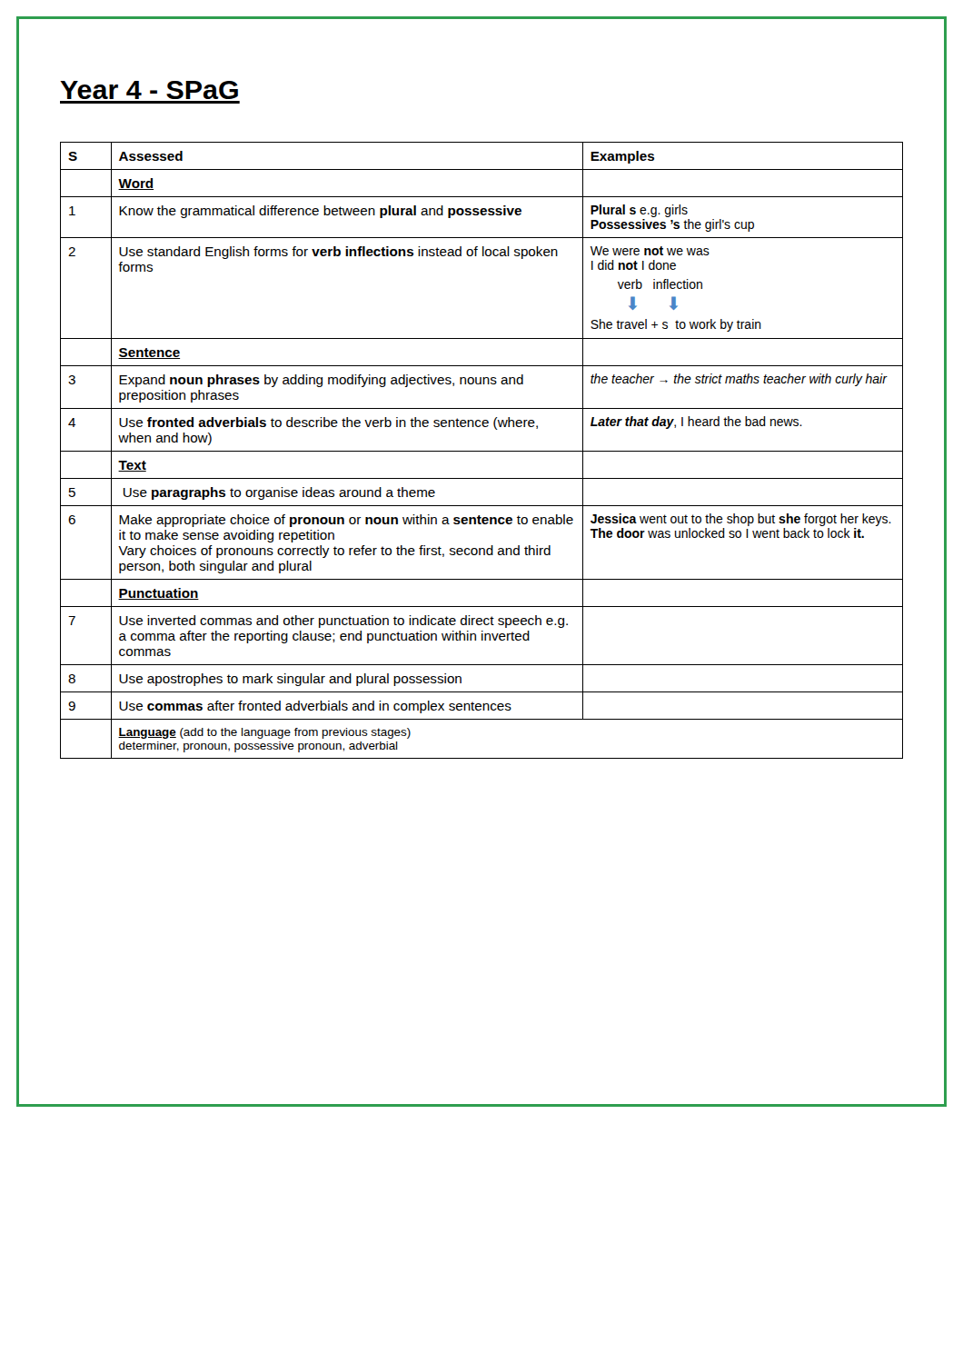Year 4 - SPaG
| S | Assessed | Examples |
| --- | --- | --- |
| | Word | |
| 1 | Know the grammatical difference between plural and possessive | Plural s e.g. girls Possessives ’s the girl's cup |
| 2 | Use standard English forms for verb inflections instead of local spoken forms | We were not we was I did not I done verb inflection ⬇⬇ She travel + s to work by train |
| | Sentence | |
| 3 | Expand noun phrases by adding modifying adjectives, nouns and preposition phrases | the teacher → the strict maths teacher with curly hair |
| 4 | Use fronted adverbials to describe the verb in the sentence (where, when and how) | Later that day , I heard the bad news. |
| | Text | |
| 5 | Use paragraphs to organise ideas around a theme | |
| 6 | Make appropriate choice of pronoun or noun within a sentence to enable it to make sense avoiding repetition Vary choices of pronouns correctly to refer to the first, second and third person, both singular and plural | Jessica went out to the shop but she forgot her keys. The door was unlocked so I went back to lock it. |
| | Punctuation | |
| 7 | Use inverted commas and other punctuation to indicate direct speech e.g. a comma after the reporting clause; end punctuation within inverted commas | |
| 8 | Use apostrophes to mark singular and plural possession | |
| 9 | Use commas after fronted adverbials and in complex sentences | |
| | Language (add to the language from previous stages) determiner, pronoun, possessive pronoun, adverbial |